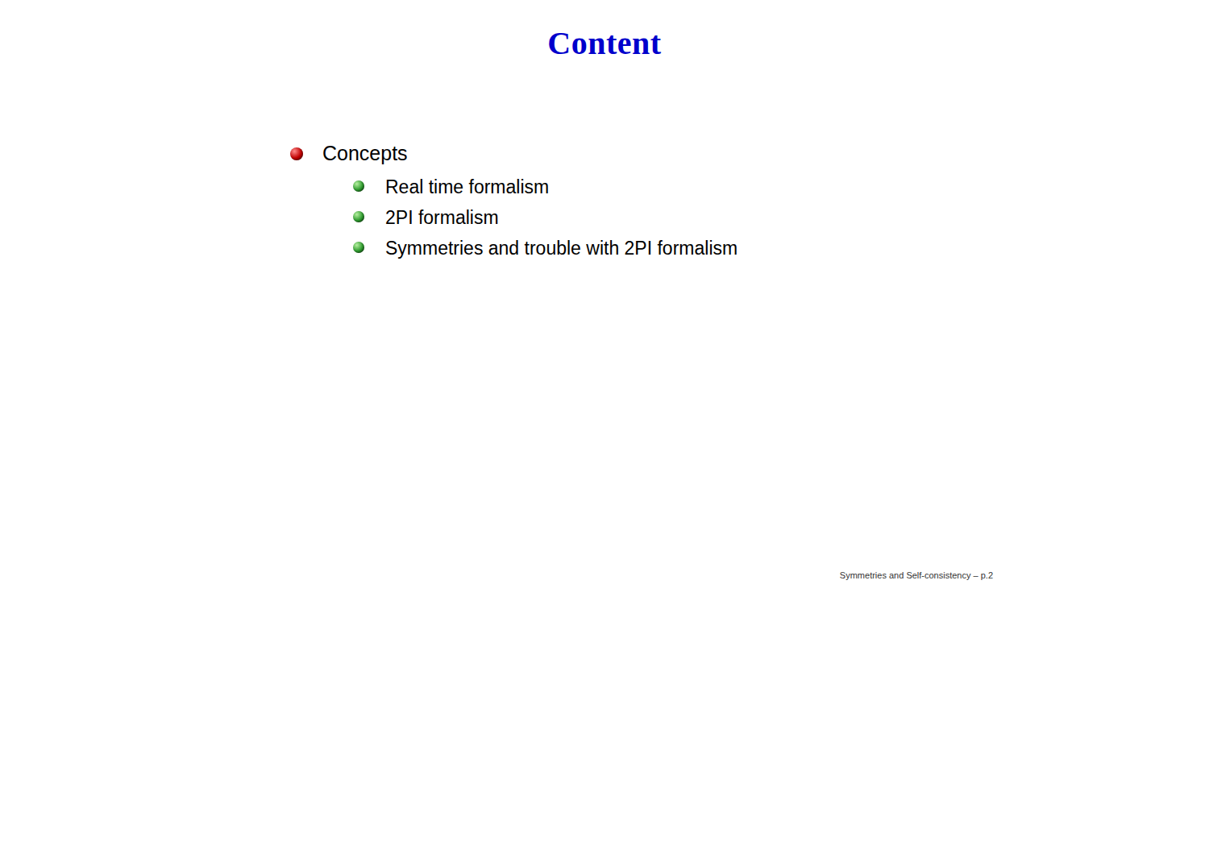Content
Concepts
Real time formalism
2PI formalism
Symmetries and trouble with 2PI formalism
Symmetries and Self-consistency – p.2